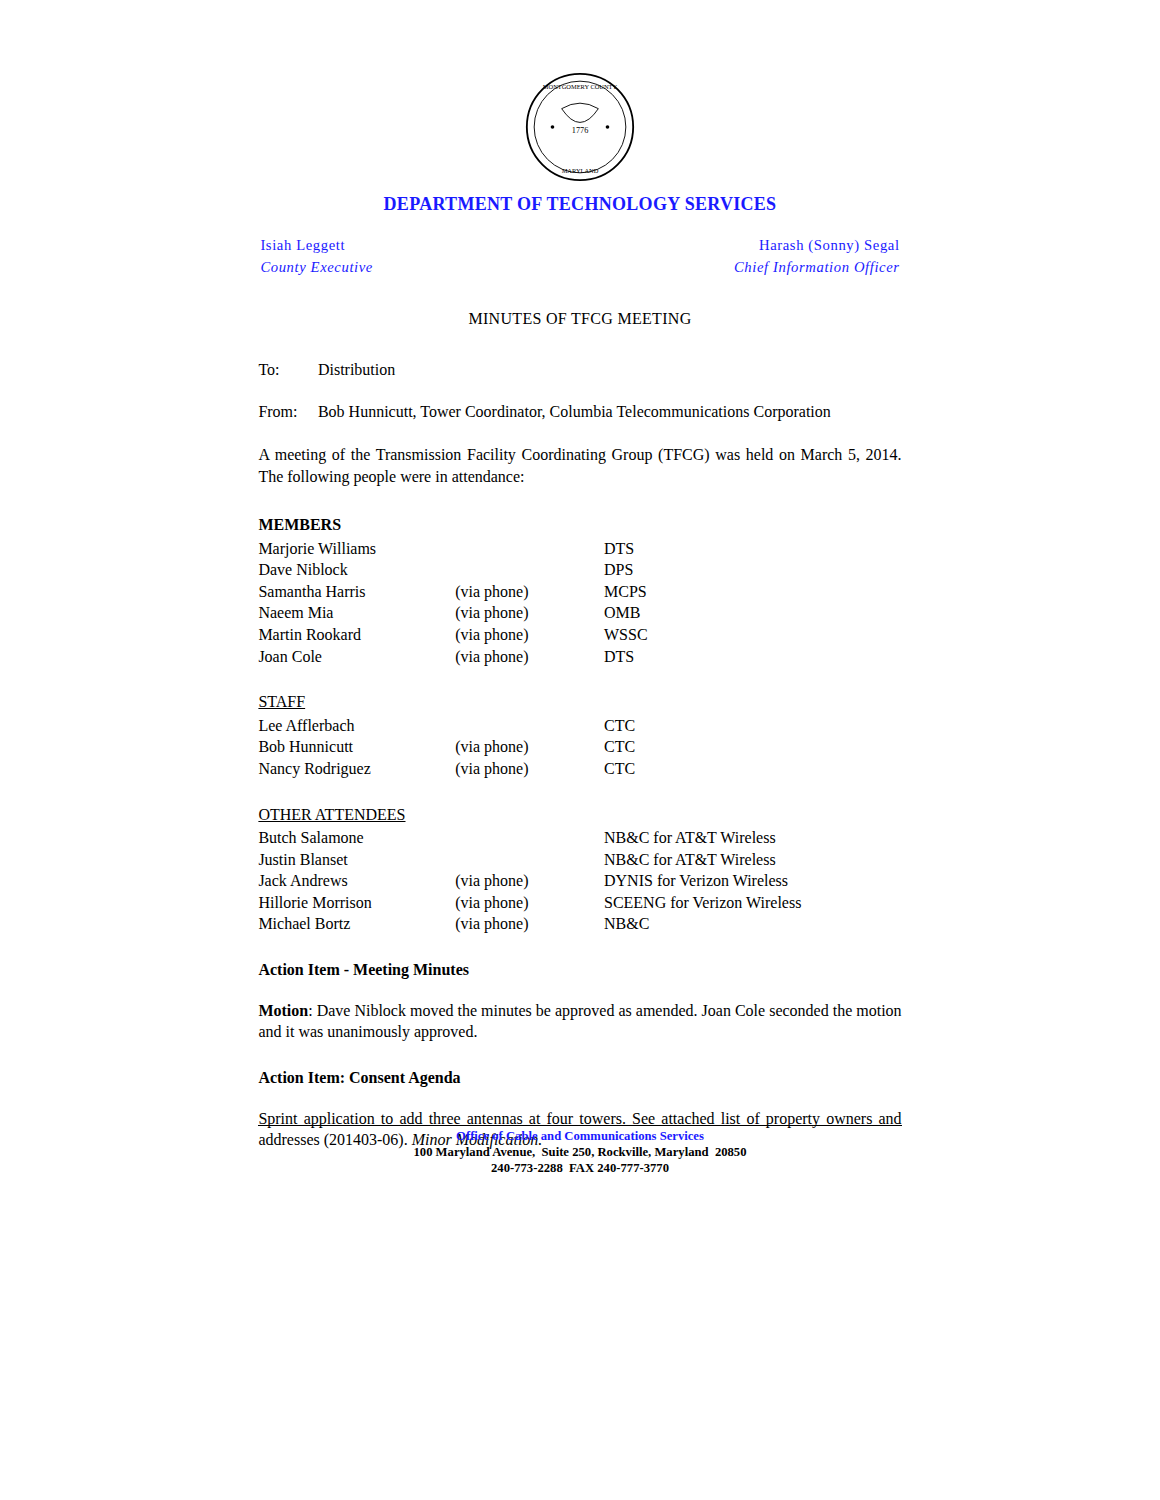DEPARTMENT OF TECHNOLOGY SERVICES
| Isiah Leggett | Harash (Sonny) Segal |
| County Executive | Chief Information Officer |
MINUTES OF TFCG MEETING
To: Distribution
From: Bob Hunnicutt, Tower Coordinator, Columbia Telecommunications Corporation
A meeting of the Transmission Facility Coordinating Group (TFCG) was held on March 5, 2014. The following people were in attendance:
MEMBERS
| Marjorie Williams | | DTS |
| Dave Niblock | | DPS |
| Samantha Harris | (via phone) | MCPS |
| Naeem Mia | (via phone) | OMB |
| Martin Rookard | (via phone) | WSSC |
| Joan Cole | (via phone) | DTS |
STAFF
| Lee Afflerbach | | CTC |
| Bob Hunnicutt | (via phone) | CTC |
| Nancy Rodriguez | (via phone) | CTC |
OTHER ATTENDEES
| Butch Salamone | | NB&C for AT&T Wireless |
| Justin Blanset | | NB&C for AT&T Wireless |
| Jack Andrews | (via phone) | DYNIS for Verizon Wireless |
| Hillorie Morrison | (via phone) | SCEENG for Verizon Wireless |
| Michael Bortz | (via phone) | NB&C |
Action Item - Meeting Minutes
Motion: Dave Niblock moved the minutes be approved as amended. Joan Cole seconded the motion and it was unanimously approved.
Action Item: Consent Agenda
Sprint application to add three antennas at four towers. See attached list of property owners and addresses (201403-06). Minor Modification.
Office of Cable and Communications Services
100 Maryland Avenue, Suite 250, Rockville, Maryland 20850
240-773-2288 FAX 240-777-3770